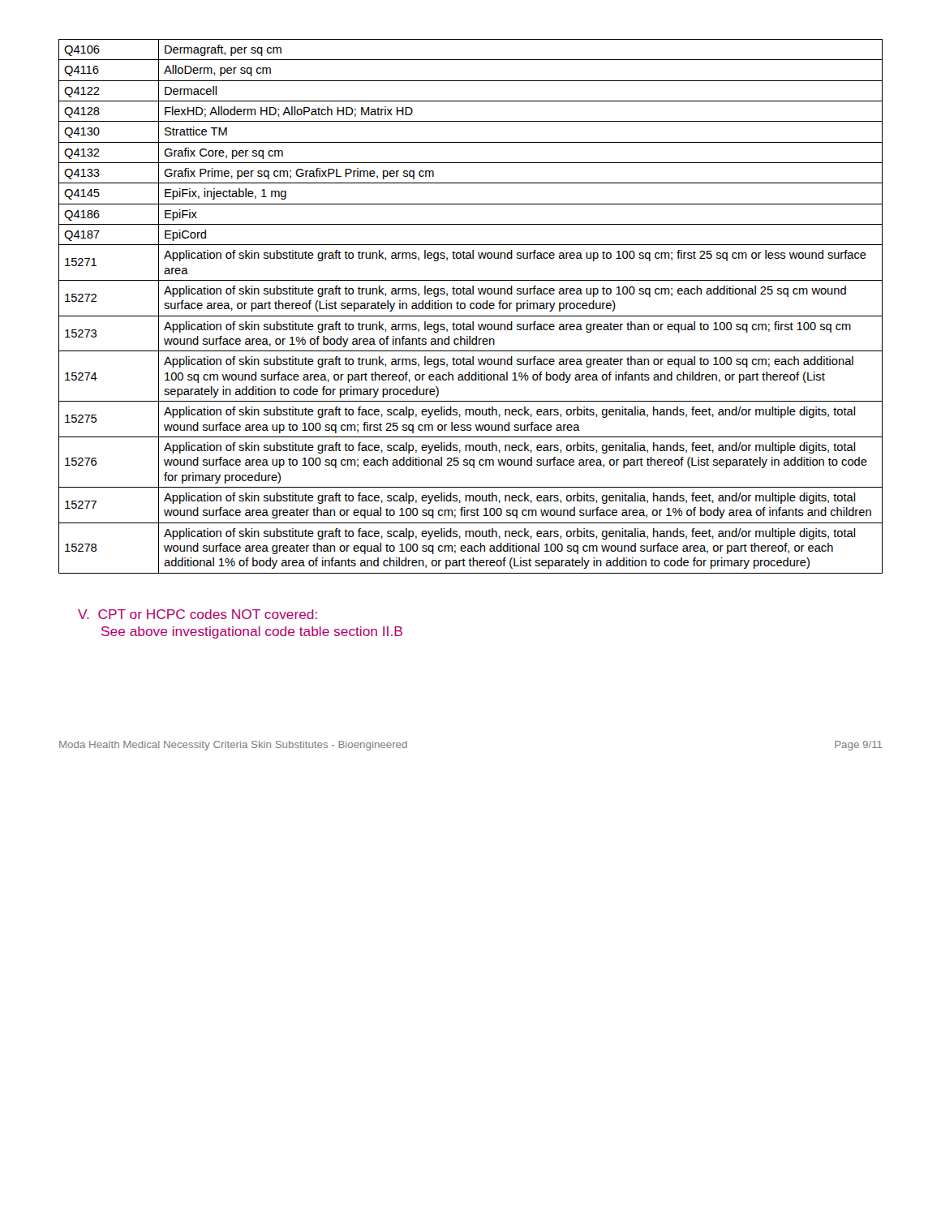| Q4106 | Dermagraft, per sq cm |
| Q4116 | AlloDerm, per sq cm |
| Q4122 | Dermacell |
| Q4128 | FlexHD; Alloderm HD; AlloPatch HD; Matrix HD |
| Q4130 | Strattice TM |
| Q4132 | Grafix Core, per sq cm |
| Q4133 | Grafix Prime, per sq cm; GrafixPL Prime, per sq cm |
| Q4145 | EpiFix, injectable, 1 mg |
| Q4186 | EpiFix |
| Q4187 | EpiCord |
| 15271 | Application of skin substitute graft to trunk, arms, legs, total wound surface area up to 100 sq cm; first 25 sq cm or less wound surface area |
| 15272 | Application of skin substitute graft to trunk, arms, legs, total wound surface area up to 100 sq cm; each additional 25 sq cm wound surface area, or part thereof (List separately in addition to code for primary procedure) |
| 15273 | Application of skin substitute graft to trunk, arms, legs, total wound surface area greater than or equal to 100 sq cm; first 100 sq cm wound surface area, or 1% of body area of infants and children |
| 15274 | Application of skin substitute graft to trunk, arms, legs, total wound surface area greater than or equal to 100 sq cm; each additional 100 sq cm wound surface area, or part thereof, or each additional 1% of body area of infants and children, or part thereof (List separately in addition to code for primary procedure) |
| 15275 | Application of skin substitute graft to face, scalp, eyelids, mouth, neck, ears, orbits, genitalia, hands, feet, and/or multiple digits, total wound surface area up to 100 sq cm; first 25 sq cm or less wound surface area |
| 15276 | Application of skin substitute graft to face, scalp, eyelids, mouth, neck, ears, orbits, genitalia, hands, feet, and/or multiple digits, total wound surface area up to 100 sq cm; each additional 25 sq cm wound surface area, or part thereof (List separately in addition to code for primary procedure) |
| 15277 | Application of skin substitute graft to face, scalp, eyelids, mouth, neck, ears, orbits, genitalia, hands, feet, and/or multiple digits, total wound surface area greater than or equal to 100 sq cm; first 100 sq cm wound surface area, or 1% of body area of infants and children |
| 15278 | Application of skin substitute graft to face, scalp, eyelids, mouth, neck, ears, orbits, genitalia, hands, feet, and/or multiple digits, total wound surface area greater than or equal to 100 sq cm; each additional 100 sq cm wound surface area, or part thereof, or each additional 1% of body area of infants and children, or part thereof (List separately in addition to code for primary procedure) |
V. CPT or HCPC codes NOT covered:
See above investigational code table section II.B
Moda Health Medical Necessity Criteria Skin Substitutes - Bioengineered
Page 9/11